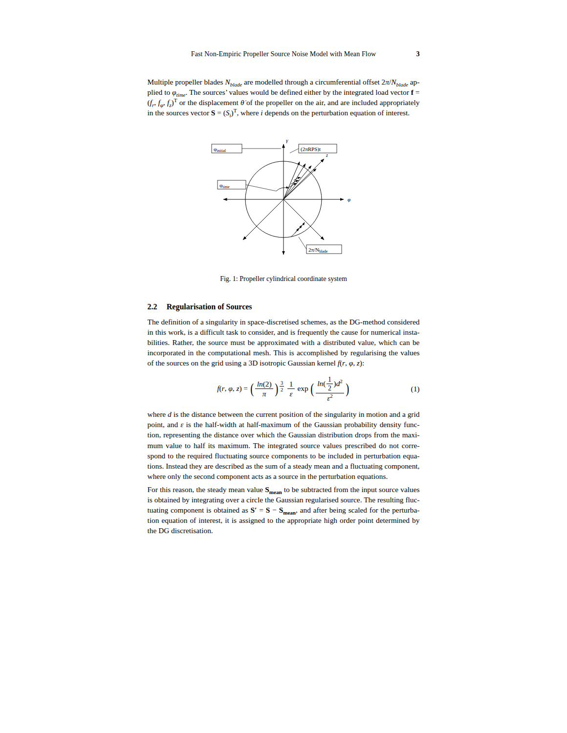Fast Non-Empiric Propeller Source Noise Model with Mean Flow 3
Multiple propeller blades Nblade are modelled through a circumferential offset 2π/Nblade applied to φtime. The sources’ values would be defined either by the integrated load vector f = (fr, fφ, fz)T or the displacement θ̇ of the propeller on the air, and are included appropriately in the sources vector S = (Si)T, where i depends on the perturbation equation of interest.
φinitial γ (2πRPS)t z φtime φ 2π/Nblade
Fig. 1: Propeller cylindrical coordinate system
2.2 Regularisation of Sources
The definition of a singularity in space-discretised schemes, as the DG-method considered in this work, is a difficult task to consider, and is frequently the cause for numerical instabilities. Rather, the source must be approximated with a distributed value, which can be incorporated in the computational mesh. This is accomplished by regularising the values of the sources on the grid using a 3D isotropic Gaussian kernel f(r, φ, z):
f(r, φ, z) = (ln(2) π) 32 1 ε exp (ln(12)d2 ε2)
(1)
where d is the distance between the current position of the singularity in motion and a grid point, and ε is the half-width at half-maximum of the Gaussian probability density function, representing the distance over which the Gaussian distribution drops from the maximum value to half its maximum. The integrated source values prescribed do not correspond to the required fluctuating source components to be included in perturbation equations. Instead they are described as the sum of a steady mean and a fluctuating component, where only the second component acts as a source in the perturbation equations.
For this reason, the steady mean value Smean to be subtracted from the input source values is obtained by integrating over a circle the Gaussian regularised source. The resulting fluctuating component is obtained as S′ = S − Smean, and after being scaled for the perturbation equation of interest, it is assigned to the appropriate high order point determined by the DG discretisation.